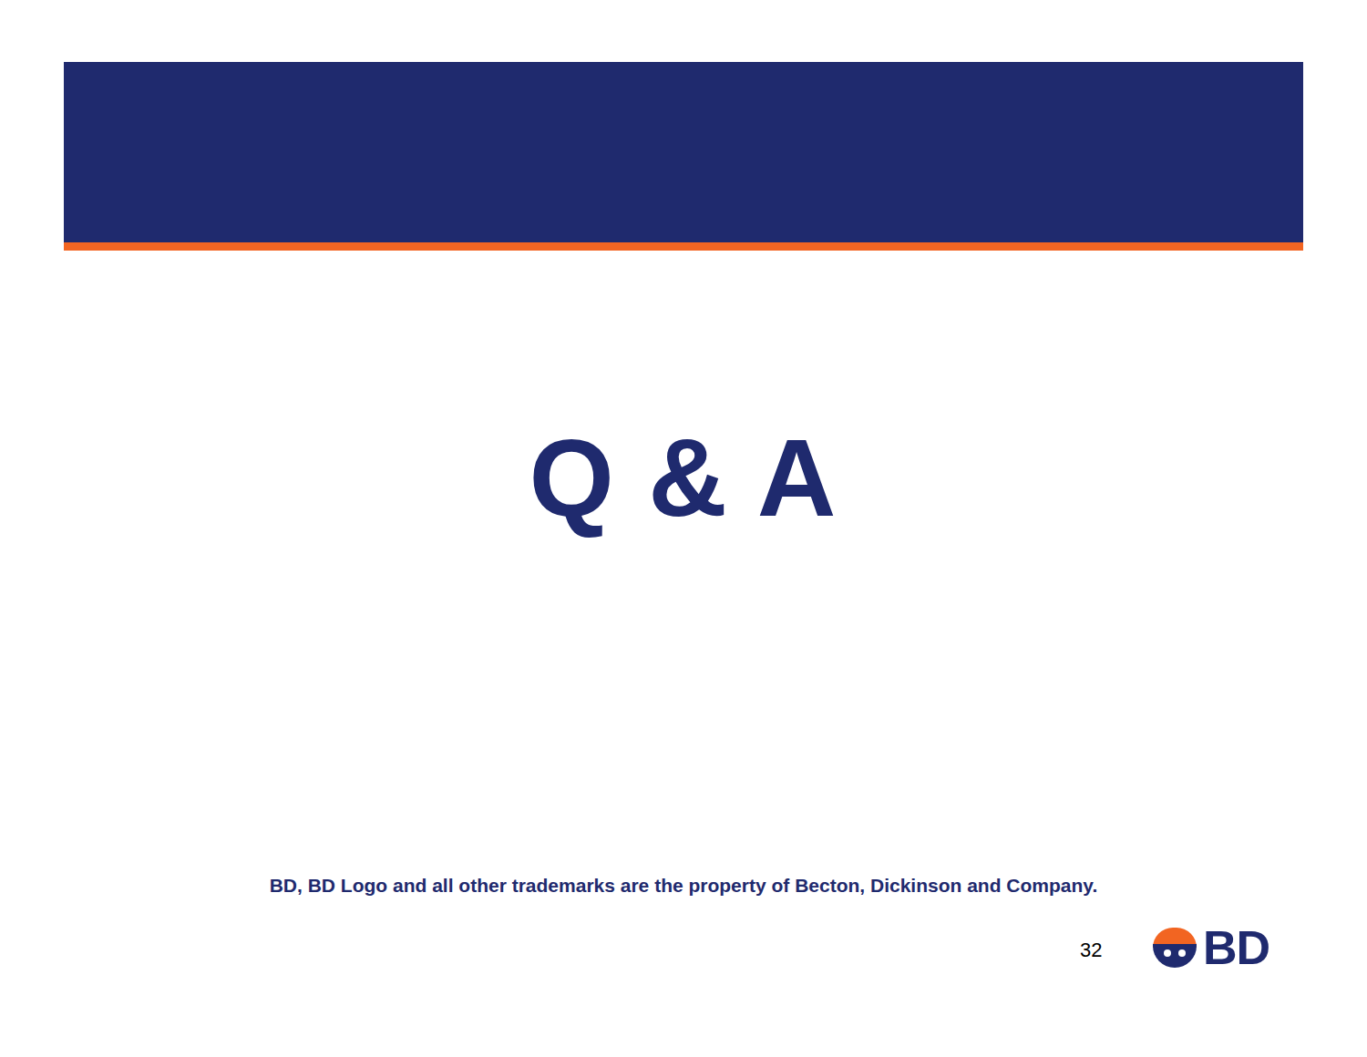Q & A
BD, BD Logo and all other trademarks are the property of Becton, Dickinson and Company.
32
BD